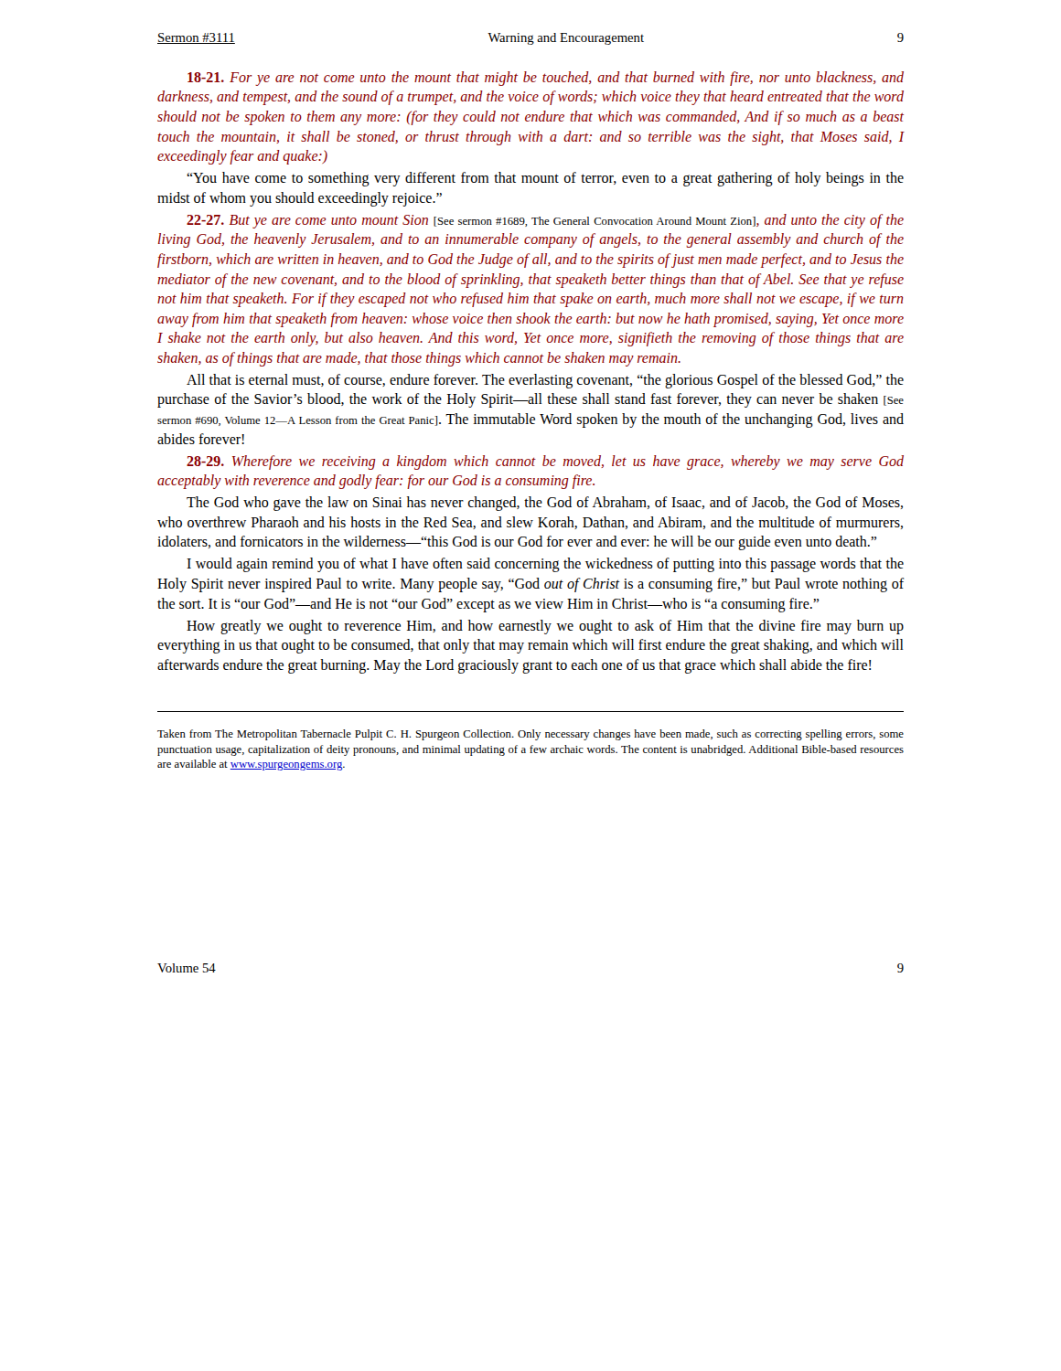Sermon #3111 Warning and Encouragement 9
18-21. For ye are not come unto the mount that might be touched, and that burned with fire, nor unto blackness, and darkness, and tempest, and the sound of a trumpet, and the voice of words; which voice they that heard entreated that the word should not be spoken to them any more: (for they could not endure that which was commanded, And if so much as a beast touch the mountain, it shall be stoned, or thrust through with a dart: and so terrible was the sight, that Moses said, I exceedingly fear and quake:)
“You have come to something very different from that mount of terror, even to a great gathering of holy beings in the midst of whom you should exceedingly rejoice.”
22-27. But ye are come unto mount Sion [See sermon #1689, The General Convocation Around Mount Zion], and unto the city of the living God, the heavenly Jerusalem, and to an innumerable company of angels, to the general assembly and church of the firstborn, which are written in heaven, and to God the Judge of all, and to the spirits of just men made perfect, and to Jesus the mediator of the new covenant, and to the blood of sprinkling, that speaketh better things than that of Abel. See that ye refuse not him that speaketh. For if they escaped not who refused him that spake on earth, much more shall not we escape, if we turn away from him that speaketh from heaven: whose voice then shook the earth: but now he hath promised, saying, Yet once more I shake not the earth only, but also heaven. And this word, Yet once more, signifieth the removing of those things that are shaken, as of things that are made, that those things which cannot be shaken may remain.
All that is eternal must, of course, endure forever. The everlasting covenant, “the glorious Gospel of the blessed God,” the purchase of the Savior’s blood, the work of the Holy Spirit—all these shall stand fast forever, they can never be shaken [See sermon #690, Volume 12—A Lesson from the Great Panic]. The immutable Word spoken by the mouth of the unchanging God, lives and abides forever!
28-29. Wherefore we receiving a kingdom which cannot be moved, let us have grace, whereby we may serve God acceptably with reverence and godly fear: for our God is a consuming fire.
The God who gave the law on Sinai has never changed, the God of Abraham, of Isaac, and of Jacob, the God of Moses, who overthrew Pharaoh and his hosts in the Red Sea, and slew Korah, Dathan, and Abiram, and the multitude of murmurers, idolaters, and fornicators in the wilderness—“this God is our God for ever and ever: he will be our guide even unto death.”
I would again remind you of what I have often said concerning the wickedness of putting into this passage words that the Holy Spirit never inspired Paul to write. Many people say, “God out of Christ is a consuming fire,” but Paul wrote nothing of the sort. It is “our God”—and He is not “our God” except as we view Him in Christ—who is “a consuming fire.”
How greatly we ought to reverence Him, and how earnestly we ought to ask of Him that the divine fire may burn up everything in us that ought to be consumed, that only that may remain which will first endure the great shaking, and which will afterwards endure the great burning. May the Lord graciously grant to each one of us that grace which shall abide the fire!
Taken from The Metropolitan Tabernacle Pulpit C. H. Spurgeon Collection. Only necessary changes have been made, such as correcting spelling errors, some punctuation usage, capitalization of deity pronouns, and minimal updating of a few archaic words. The content is unabridged. Additional Bible-based resources are available at www.spurgeongems.org.
Volume 54 9